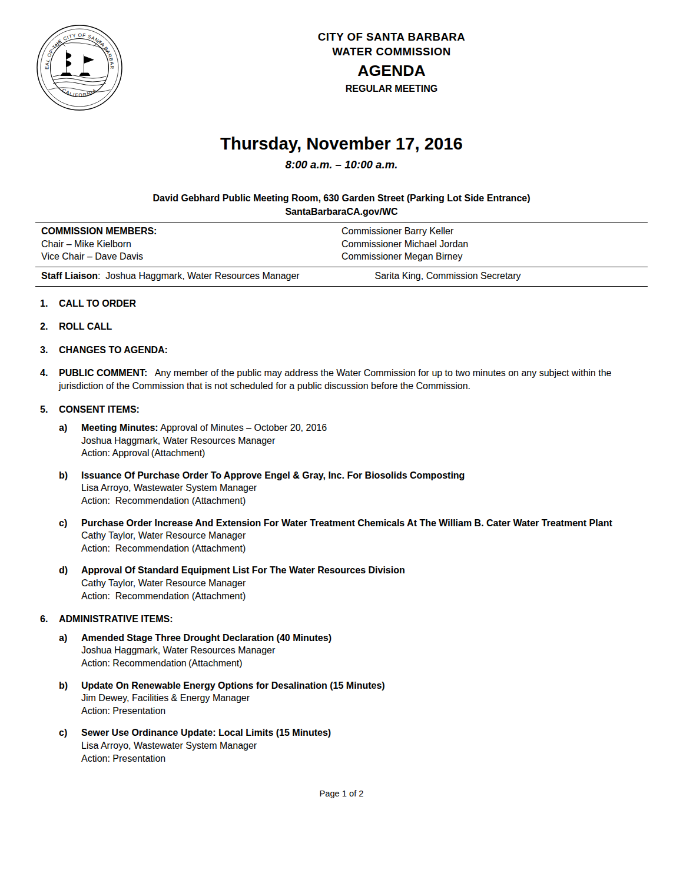SEAL OF THE CITY OF SANTA BARBARA CALIFORNIA
CITY OF SANTA BARBARA
WATER COMMISSION
AGENDA
REGULAR MEETING
Thursday, November 17, 2016
8:00 a.m. – 10:00 a.m.
David Gebhard Public Meeting Room, 630 Garden Street (Parking Lot Side Entrance)
SantaBarbaraCA.gov/WC
| COMMISSION MEMBERS: | Commissioner Barry Keller |
| Chair – Mike Kielborn | Commissioner Michael Jordan |
| Vice Chair – Dave Davis | Commissioner Megan Birney |
| Staff Liaison : Joshua Haggmark, Water Resources Manager | Sarita King, Commission Secretary |
CALL TO ORDER
ROLL CALL
CHANGES TO AGENDA:
PUBLIC COMMENT: Any member of the public may address the Water Commission for up to two minutes on any subject within the jurisdiction of the Commission that is not scheduled for a public discussion before the Commission.
CONSENT ITEMS:
Meeting Minutes: Approval of Minutes – October 20, 2016
Joshua Haggmark, Water Resources Manager Action: Approval (Attachment)
Issuance Of Purchase Order To Approve Engel & Gray, Inc. For Biosolids Composting
Lisa Arroyo, Wastewater System Manager Action: Recommendation (Attachment)
Purchase Order Increase And Extension For Water Treatment Chemicals At The William B. Cater Water Treatment Plant
Cathy Taylor, Water Resource Manager Action: Recommendation (Attachment)
Approval Of Standard Equipment List For The Water Resources Division
Cathy Taylor, Water Resource Manager Action: Recommendation (Attachment)
ADMINISTRATIVE ITEMS:
Amended Stage Three Drought Declaration (40 Minutes)
Joshua Haggmark, Water Resources Manager Action: Recommendation (Attachment)
Update On Renewable Energy Options for Desalination (15 Minutes)
Jim Dewey, Facilities & Energy Manager Action: Presentation
Sewer Use Ordinance Update: Local Limits (15 Minutes)
Lisa Arroyo, Wastewater System Manager Action: Presentation
Page 1 of 2